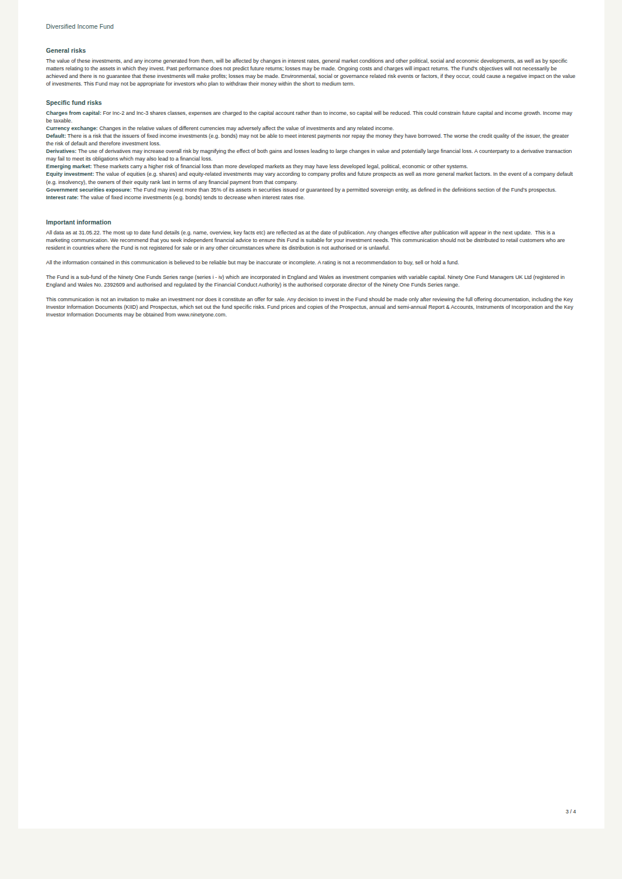Diversified Income Fund
General risks
The value of these investments, and any income generated from them, will be affected by changes in interest rates, general market conditions and other political, social and economic developments, as well as by specific matters relating to the assets in which they invest. Past performance does not predict future returns; losses may be made. Ongoing costs and charges will impact returns. The Fund's objectives will not necessarily be achieved and there is no guarantee that these investments will make profits; losses may be made. Environmental, social or governance related risk events or factors, if they occur, could cause a negative impact on the value of investments. This Fund may not be appropriate for investors who plan to withdraw their money within the short to medium term.
Specific fund risks
Charges from capital: For Inc-2 and Inc-3 shares classes, expenses are charged to the capital account rather than to income, so capital will be reduced. This could constrain future capital and income growth. Income may be taxable.
Currency exchange: Changes in the relative values of different currencies may adversely affect the value of investments and any related income.
Default: There is a risk that the issuers of fixed income investments (e.g. bonds) may not be able to meet interest payments nor repay the money they have borrowed. The worse the credit quality of the issuer, the greater the risk of default and therefore investment loss.
Derivatives: The use of derivatives may increase overall risk by magnifying the effect of both gains and losses leading to large changes in value and potentially large financial loss. A counterparty to a derivative transaction may fail to meet its obligations which may also lead to a financial loss.
Emerging market: These markets carry a higher risk of financial loss than more developed markets as they may have less developed legal, political, economic or other systems.
Equity investment: The value of equities (e.g. shares) and equity-related investments may vary according to company profits and future prospects as well as more general market factors. In the event of a company default (e.g. insolvency), the owners of their equity rank last in terms of any financial payment from that company.
Government securities exposure: The Fund may invest more than 35% of its assets in securities issued or guaranteed by a permitted sovereign entity, as defined in the definitions section of the Fund's prospectus.
Interest rate: The value of fixed income investments (e.g. bonds) tends to decrease when interest rates rise.
Important information
All data as at 31.05.22. The most up to date fund details (e.g. name, overview, key facts etc) are reflected as at the date of publication. Any changes effective after publication will appear in the next update. This is a marketing communication. We recommend that you seek independent financial advice to ensure this Fund is suitable for your investment needs. This communication should not be distributed to retail customers who are resident in countries where the Fund is not registered for sale or in any other circumstances where its distribution is not authorised or is unlawful.
All the information contained in this communication is believed to be reliable but may be inaccurate or incomplete. A rating is not a recommendation to buy, sell or hold a fund.
The Fund is a sub-fund of the Ninety One Funds Series range (series i - iv) which are incorporated in England and Wales as investment companies with variable capital. Ninety One Fund Managers UK Ltd (registered in England and Wales No. 2392609 and authorised and regulated by the Financial Conduct Authority) is the authorised corporate director of the Ninety One Funds Series range.
This communication is not an invitation to make an investment nor does it constitute an offer for sale. Any decision to invest in the Fund should be made only after reviewing the full offering documentation, including the Key Investor Information Documents (KIID) and Prospectus, which set out the fund specific risks. Fund prices and copies of the Prospectus, annual and semi-annual Report & Accounts, Instruments of Incorporation and the Key Investor Information Documents may be obtained from www.ninetyone.com.
3 / 4